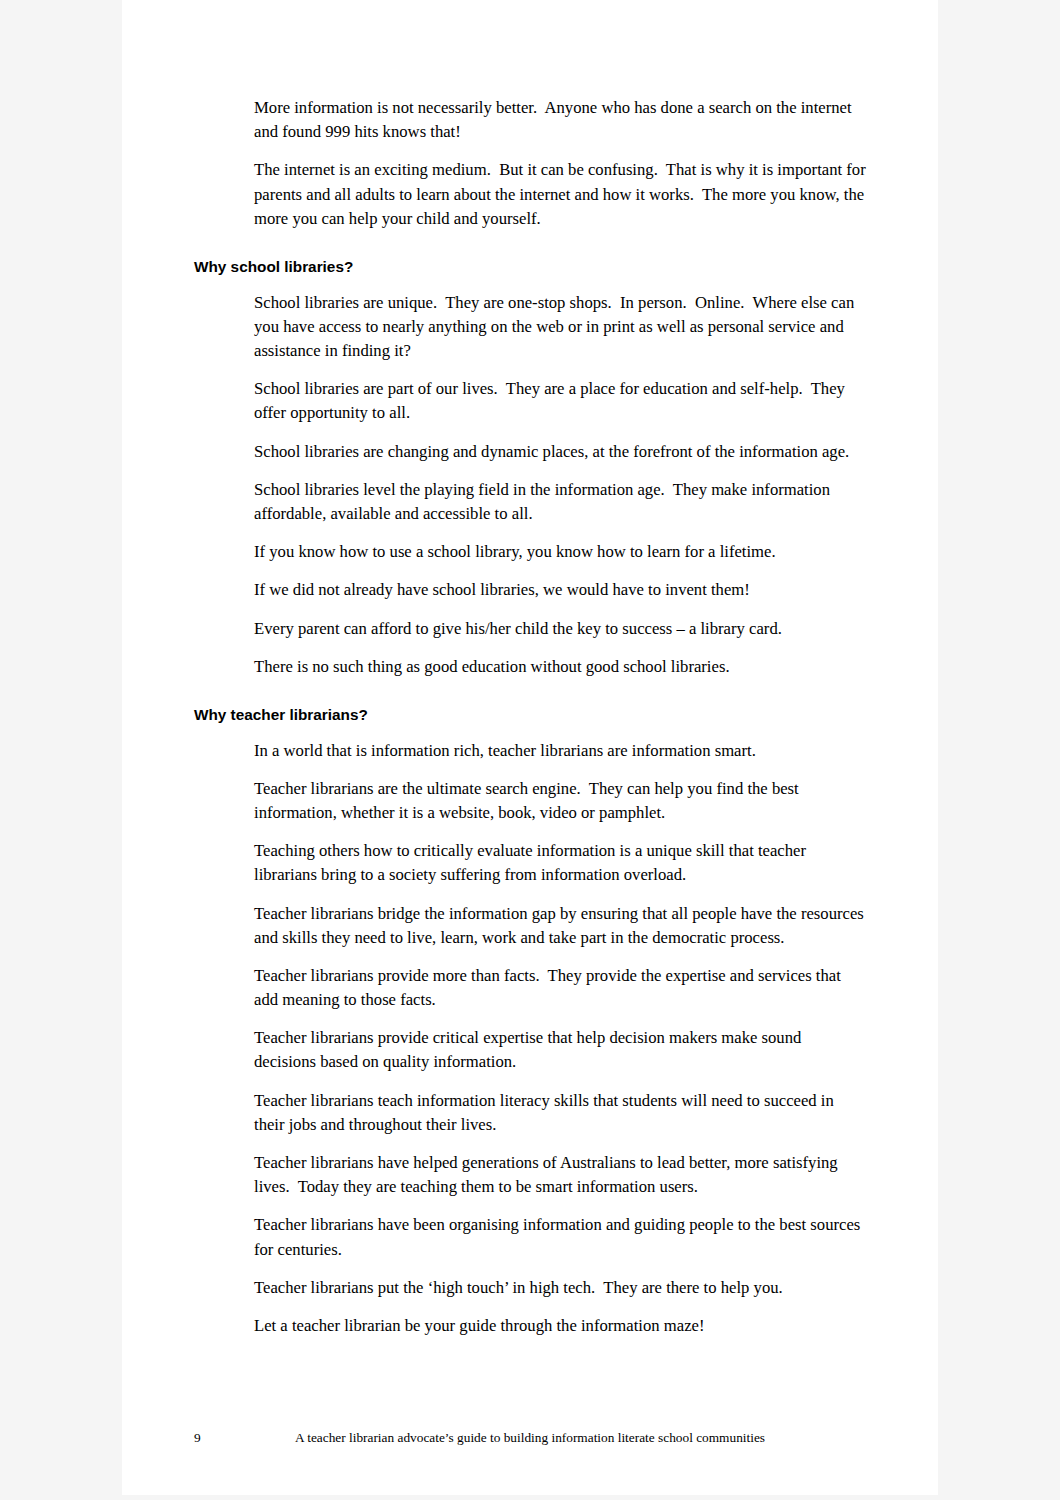More information is not necessarily better. Anyone who has done a search on the internet and found 999 hits knows that!
The internet is an exciting medium. But it can be confusing. That is why it is important for parents and all adults to learn about the internet and how it works. The more you know, the more you can help your child and yourself.
Why school libraries?
School libraries are unique. They are one-stop shops. In person. Online. Where else can you have access to nearly anything on the web or in print as well as personal service and assistance in finding it?
School libraries are part of our lives. They are a place for education and self-help. They offer opportunity to all.
School libraries are changing and dynamic places, at the forefront of the information age.
School libraries level the playing field in the information age. They make information affordable, available and accessible to all.
If you know how to use a school library, you know how to learn for a lifetime.
If we did not already have school libraries, we would have to invent them!
Every parent can afford to give his/her child the key to success – a library card.
There is no such thing as good education without good school libraries.
Why teacher librarians?
In a world that is information rich, teacher librarians are information smart.
Teacher librarians are the ultimate search engine. They can help you find the best information, whether it is a website, book, video or pamphlet.
Teaching others how to critically evaluate information is a unique skill that teacher librarians bring to a society suffering from information overload.
Teacher librarians bridge the information gap by ensuring that all people have the resources and skills they need to live, learn, work and take part in the democratic process.
Teacher librarians provide more than facts. They provide the expertise and services that add meaning to those facts.
Teacher librarians provide critical expertise that help decision makers make sound decisions based on quality information.
Teacher librarians teach information literacy skills that students will need to succeed in their jobs and throughout their lives.
Teacher librarians have helped generations of Australians to lead better, more satisfying lives. Today they are teaching them to be smart information users.
Teacher librarians have been organising information and guiding people to the best sources for centuries.
Teacher librarians put the ‘high touch’ in high tech. They are there to help you.
Let a teacher librarian be your guide through the information maze!
9 A teacher librarian advocate’s guide to building information literate school communities